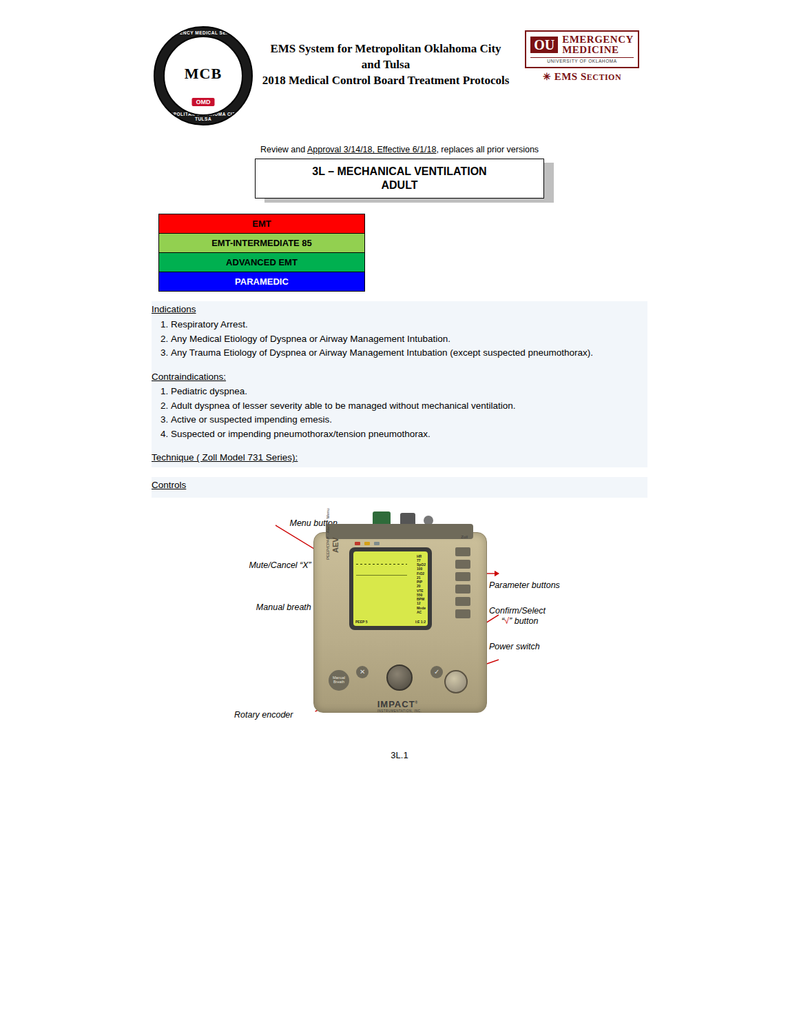EMERGENCY MEDICAL SERVICES
OFFICE OF THE MEDICAL DIRECTOR
MEDICAL CONTROL BOARD
METROPOLITAN OKLAHOMA CITY AND TULSA
MCB
OMD
EMS System for Metropolitan Oklahoma City and Tulsa
2018 Medical Control Board Treatment Protocols
OU EMERGENCY MEDICINE
UNIVERSITY OF OKLAHOMA
✳ EMS SECTION
Review and Approval 3/14/18, Effective 6/1/18, replaces all prior versions
3L – MECHANICAL VENTILATION
ADULT
EMT
EMT-INTERMEDIATE 85
ADVANCED EMT
PARAMEDIC
Indications
Respiratory Arrest.
Any Medical Etiology of Dyspnea or Airway Management Intubation.
Any Trauma Etiology of Dyspnea or Airway Management Intubation (except suspected pneumothorax).
Contraindications:
Pediatric dyspnea.
Adult dyspnea of lesser severity able to be managed without mechanical ventilation.
Active or suspected impending emesis.
Suspected or impending pneumothorax/tension pneumothorax.
Technique ( Zoll Model 731 Series):
Controls
Menu button
Mute/Cancel “X” button
Manual breath button
Rotary encoder
Parameter buttons
Confirm/Select
“√” button
Power switch
Zoll
AEV
PEEP/CPAP · Alarm · Menu
HR
77
SpO2
100
FiO2
21
PIP
20
VTE
550
BPM
12
Mode
AC
PEEP 5 I:E 1:2
✕
✓
Manual
Breath
IMPACT®INSTRUMENTATION, INC.
3L.1